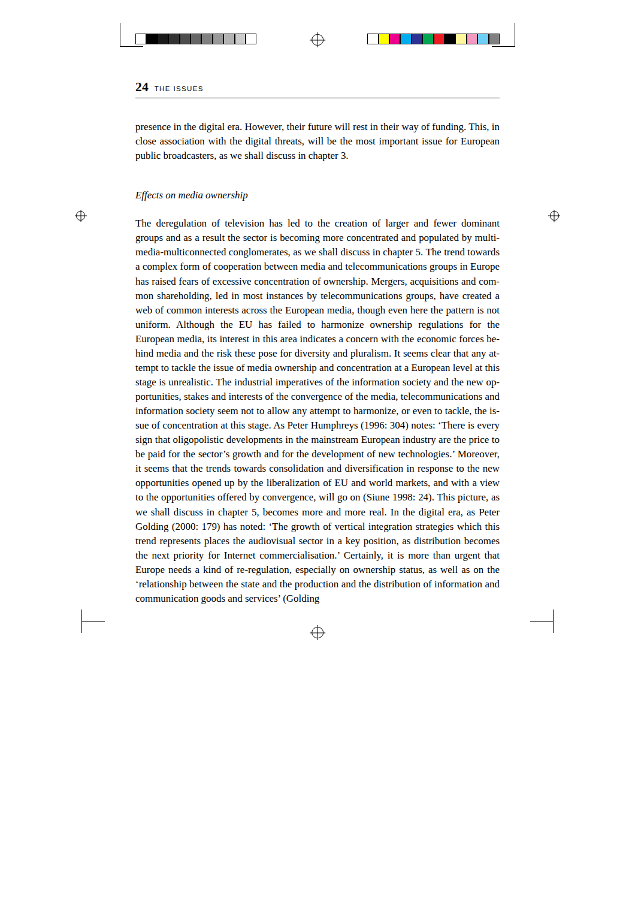24 The Issues
presence in the digital era. However, their future will rest in their way of funding. This, in close association with the digital threats, will be the most important issue for European public broadcasters, as we shall discuss in chapter 3.
Effects on media ownership
The deregulation of television has led to the creation of larger and fewer dominant groups and as a result the sector is becoming more concentrated and populated by multimedia-multiconnected conglomerates, as we shall discuss in chapter 5. The trend towards a complex form of cooperation between media and telecommunications groups in Europe has raised fears of excessive concentration of ownership. Mergers, acquisitions and common shareholding, led in most instances by telecommunications groups, have created a web of common interests across the European media, though even here the pattern is not uniform. Although the EU has failed to harmonize ownership regulations for the European media, its interest in this area indicates a concern with the economic forces behind media and the risk these pose for diversity and pluralism. It seems clear that any attempt to tackle the issue of media ownership and concentration at a European level at this stage is unrealistic. The industrial imperatives of the information society and the new opportunities, stakes and interests of the convergence of the media, telecommunications and information society seem not to allow any attempt to harmonize, or even to tackle, the issue of concentration at this stage. As Peter Humphreys (1996: 304) notes: ‘There is every sign that oligopolistic developments in the mainstream European industry are the price to be paid for the sector’s growth and for the development of new technologies.’ Moreover, it seems that the trends towards consolidation and diversification in response to the new opportunities opened up by the liberalization of EU and world markets, and with a view to the opportunities offered by convergence, will go on (Siune 1998: 24). This picture, as we shall discuss in chapter 5, becomes more and more real. In the digital era, as Peter Golding (2000: 179) has noted: ‘The growth of vertical integration strategies which this trend represents places the audiovisual sector in a key position, as distribution becomes the next priority for Internet commercialisation.’ Certainly, it is more than urgent that Europe needs a kind of re-regulation, especially on ownership status, as well as on the ‘relationship between the state and the production and the distribution of information and communication goods and services’ (Golding